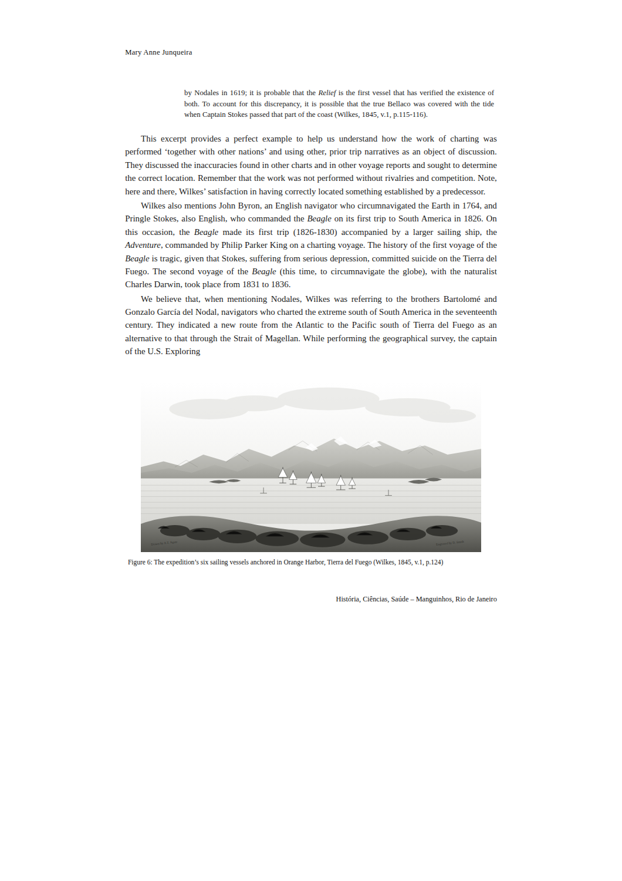Mary Anne Junqueira
by Nodales in 1619; it is probable that the Relief is the first vessel that has verified the existence of both. To account for this discrepancy, it is possible that the true Bellaco was covered with the tide when Captain Stokes passed that part of the coast (Wilkes, 1845, v.1, p.115-116).
This excerpt provides a perfect example to help us understand how the work of charting was performed ‘together with other nations’ and using other, prior trip narratives as an object of discussion. They discussed the inaccuracies found in other charts and in other voyage reports and sought to determine the correct location. Remember that the work was not performed without rivalries and competition. Note, here and there, Wilkes’ satisfaction in having correctly located something established by a predecessor.
Wilkes also mentions John Byron, an English navigator who circumnavigated the Earth in 1764, and Pringle Stokes, also English, who commanded the Beagle on its first trip to South America in 1826. On this occasion, the Beagle made its first trip (1826-1830) accompanied by a larger sailing ship, the Adventure, commanded by Philip Parker King on a charting voyage. The history of the first voyage of the Beagle is tragic, given that Stokes, suffering from serious depression, committed suicide on the Tierra del Fuego. The second voyage of the Beagle (this time, to circumnavigate the globe), with the naturalist Charles Darwin, took place from 1831 to 1836.
We believe that, when mentioning Nodales, Wilkes was referring to the brothers Bartolomé and Gonzalo García del Nodal, navigators who charted the extreme south of South America in the seventeenth century. They indicated a new route from the Atlantic to the Pacific south of Tierra del Fuego as an alternative to that through the Strait of Magellan. While performing the geographical survey, the captain of the U.S. Exploring
Drawn by A.T. Agate Engraved by D. Smith
Figure 6: The expedition’s six sailing vessels anchored in Orange Harbor, Tierra del Fuego (Wilkes, 1845, v.1, p.124)
História, Ciências, Saúde – Manguinhos, Rio de Janeiro